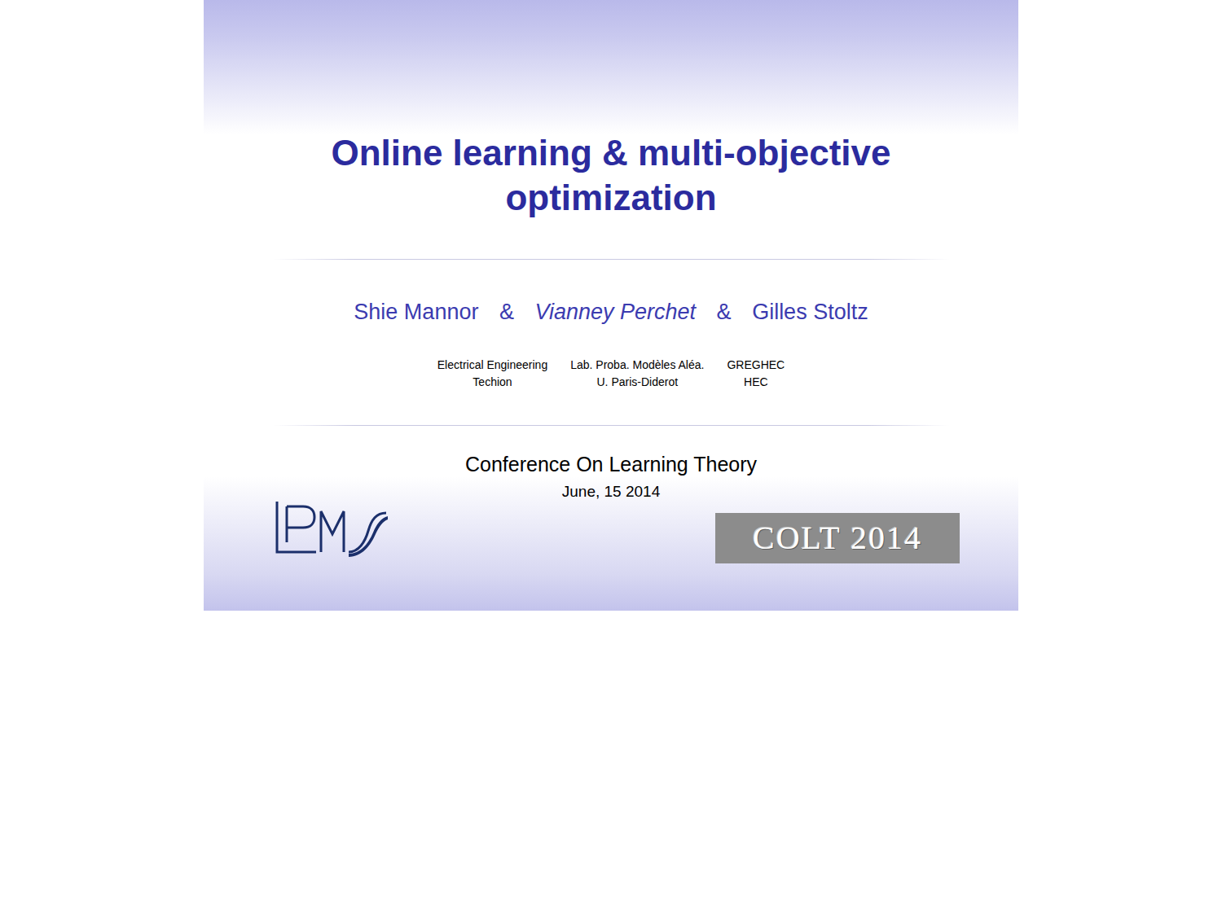Online learning & multi-objective optimization
Shie Mannor & Vianney Perchet & Gilles Stoltz
| Electrical Engineering Techion | Lab. Proba. Modèles Aléa. U. Paris-Diderot | GREGHEC HEC |
Conference On Learning Theory
June, 15 2014
COLT 2014